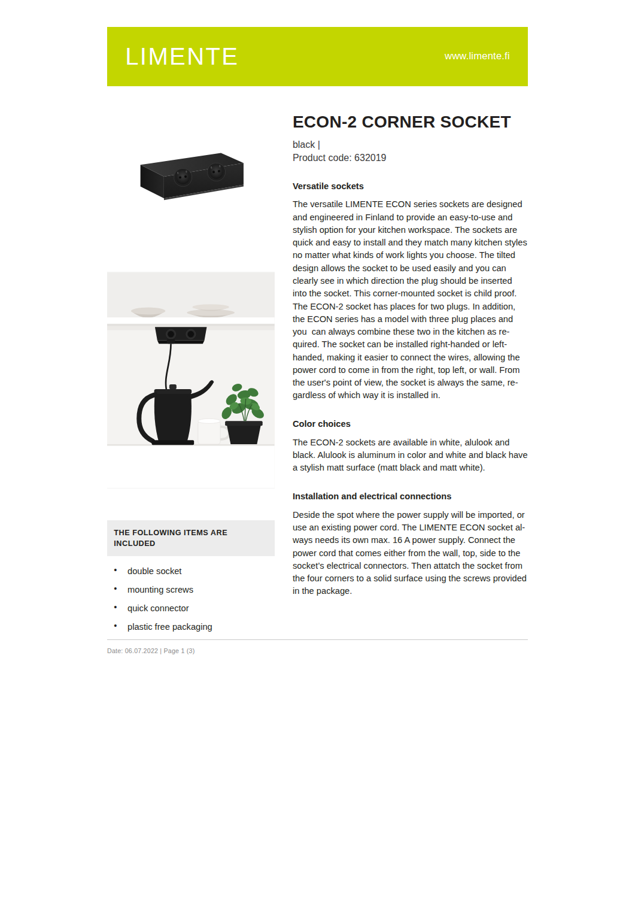LIMENTE
www.limente.fi
THE FOLLOWING ITEMS ARE INCLUDED
double socket
mounting screws
quick connector
plastic free packaging
ECON-2 CORNER SOCKET
black |Product code: 632019
Versatile sockets
The versatile LIMENTE ECON series sockets are designed and engineered in Finland to provide an easy-to-use and stylish option for your kitchen workspace. The sockets are quick and easy to install and they match many kitchen styles no matter what kinds of work lights you choose. The tilted design allows the socket to be used easily and you can clearly see in which direction the plug should be inserted into the socket. This corner-mounted socket is child proof. The ECON-2 socket has places for two plugs. In addition, the ECON series has a model with three plug places and you can always combine these two in the kitchen as required. The socket can be installed right-handed or left-handed, making it easier to connect the wires, allowing the power cord to come in from the right, top left, or wall. From the user's point of view, the socket is always the same, regardless of which way it is installed in.
Color choices
The ECON-2 sockets are available in white, alulook and black. Alulook is aluminum in color and white and black have a stylish matt surface (matt black and matt white).
Installation and electrical connections
Deside the spot where the power supply will be imported, or use an existing power cord. The LIMENTE ECON socket always needs its own max. 16 A power supply. Connect the power cord that comes either from the wall, top, side to the socket’s electrical connectors. Then attatch the socket from the four corners to a solid surface using the screws provided in the package.
Date: 06.07.2022 | Page 1 (3)